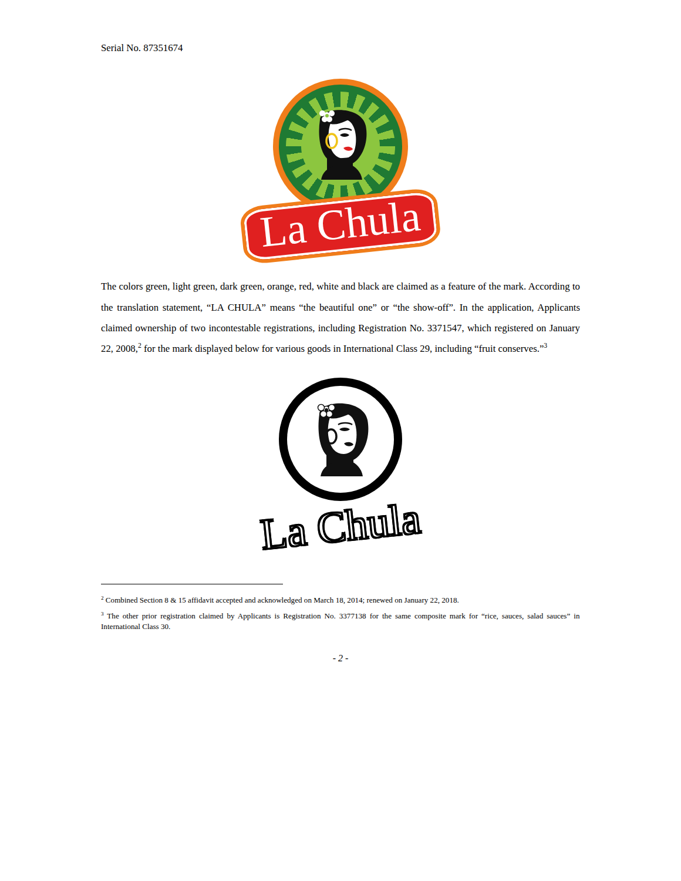Serial No. 87351674
La Chula
The colors green, light green, dark green, orange, red, white and black are claimed as a feature of the mark. According to the translation statement, “LA CHULA” means “the beautiful one” or “the show-off”. In the application, Applicants claimed ownership of two incontestable registrations, including Registration No. 3371547, which registered on January 22, 2008,2 for the mark displayed below for various goods in International Class 29, including “fruit conserves.”3
La Chula
2 Combined Section 8 & 15 affidavit accepted and acknowledged on March 18, 2014; renewed on January 22, 2018.
3 The other prior registration claimed by Applicants is Registration No. 3377138 for the same composite mark for “rice, sauces, salad sauces” in International Class 30.
- 2 -